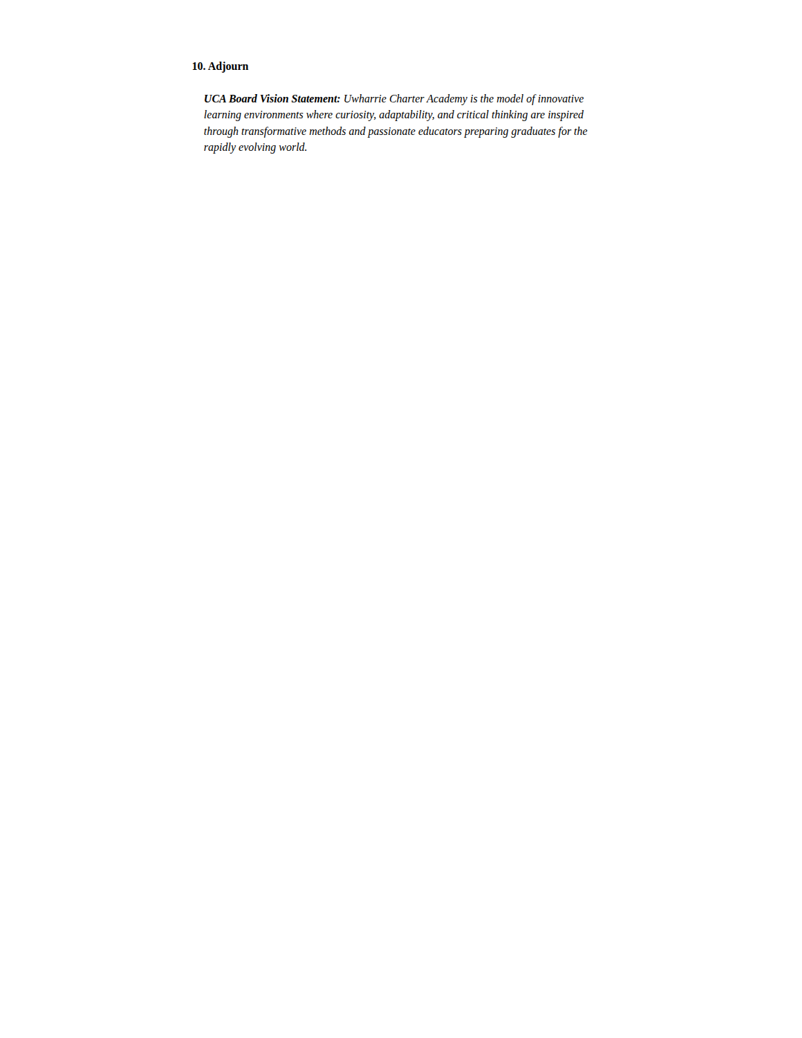10. Adjourn
UCA Board Vision Statement: Uwharrie Charter Academy is the model of innovative learning environments where curiosity, adaptability, and critical thinking are inspired through transformative methods and passionate educators preparing graduates for the rapidly evolving world.